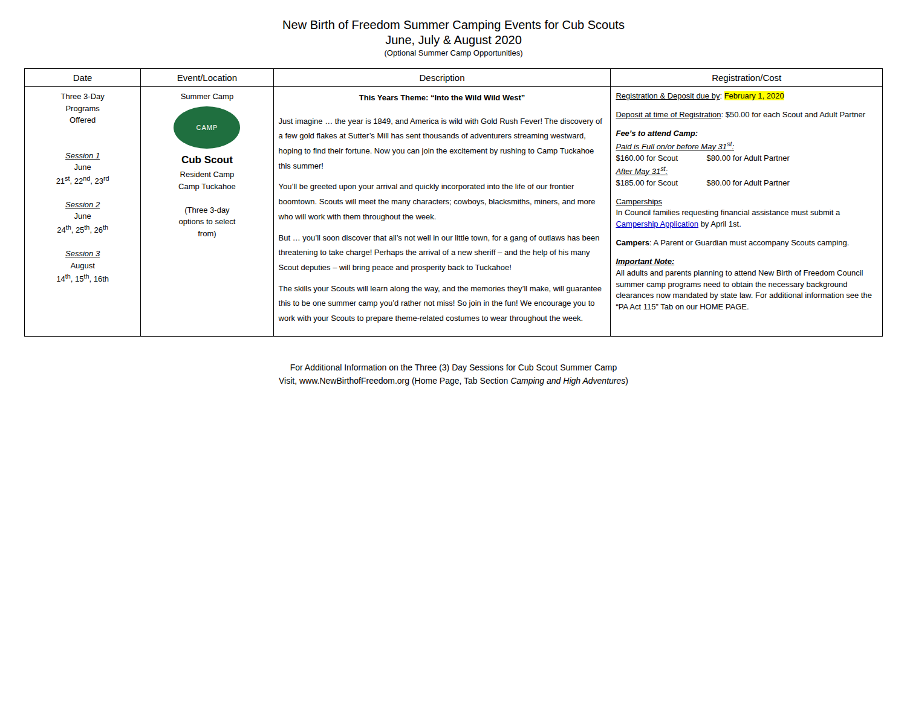New Birth of Freedom Summer Camping Events for Cub Scouts
June, July & August 2020
(Optional Summer Camp Opportunities)
| Date | Event/Location | Description | Registration/Cost |
| --- | --- | --- | --- |
| Three 3-Day Programs Offered Session 1 June 21 st , 22 nd , 23 rd Session 2 June 24 th , 25 th , 26 th Session 3 August 14 th , 15 th , 16th | Summer Camp CAMP TUCKAHOE Cub Scout Resident Camp Camp Tuckahoe (Three 3-day options to select from) | This Years Theme: “Into the Wild Wild West” Just imagine … the year is 1849, and America is wild with Gold Rush Fever! The discovery of a few gold flakes at Sutter’s Mill has sent thousands of adventurers streaming westward, hoping to find their fortune. Now you can join the excitement by rushing to Camp Tuckahoe this summer! You’ll be greeted upon your arrival and quickly incorporated into the life of our frontier boomtown. Scouts will meet the many characters; cowboys, blacksmiths, miners, and more who will work with them throughout the week. But … you’ll soon discover that all’s not well in our little town, for a gang of outlaws has been threatening to take charge! Perhaps the arrival of a new sheriff – and the help of his many Scout deputies – will bring peace and prosperity back to Tuckahoe! The skills your Scouts will learn along the way, and the memories they’ll make, will guarantee this to be one summer camp you’d rather not miss! So join in the fun! We encourage you to work with your Scouts to prepare theme-related costumes to wear throughout the week. | Registration & Deposit due by : February 1, 2020 Deposit at time of Registration : $50.00 for each Scout and Adult Partner Fee’s to attend Camp: Paid is Full on/or before May 31 st : $160.00 for Scout $80.00 for Adult Partner After May 31 st : $185.00 for Scout $80.00 for Adult Partner Camperships In Council families requesting financial assistance must submit a Campership Application by April 1st. Campers : A Parent or Guardian must accompany Scouts camping. Important Note: All adults and parents planning to attend New Birth of Freedom Council summer camp programs need to obtain the necessary background clearances now mandated by state law. For additional information see the “PA Act 115” Tab on our HOME PAGE. |
For Additional Information on the Three (3) Day Sessions for Cub Scout Summer Camp
Visit, www.NewBirthofFreedom.org (Home Page, Tab Section Camping and High Adventures)